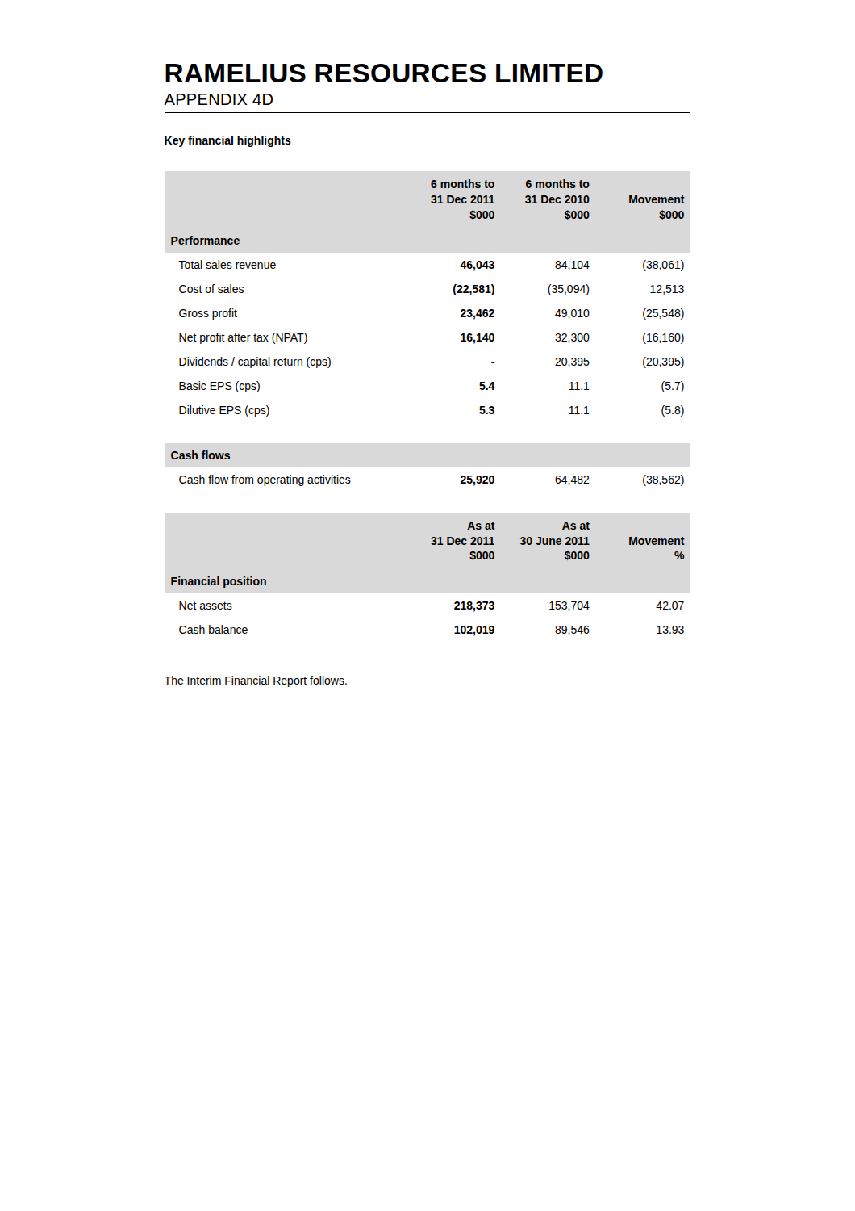RAMELIUS RESOURCES LIMITED
APPENDIX 4D
Key financial highlights
| | 6 months to 31 Dec 2011 $000 | 6 months to 31 Dec 2010 $000 | Movement $000 |
| --- | --- | --- | --- |
| Performance | | | |
| Total sales revenue | 46,043 | 84,104 | (38,061) |
| Cost of sales | (22,581) | (35,094) | 12,513 |
| Gross profit | 23,462 | 49,010 | (25,548) |
| Net profit after tax (NPAT) | 16,140 | 32,300 | (16,160) |
| Dividends / capital return (cps) | - | 20,395 | (20,395) |
| Basic EPS (cps) | 5.4 | 11.1 | (5.7) |
| Dilutive EPS (cps) | 5.3 | 11.1 | (5.8) |
| Cash flows | | | |
| Cash flow from operating activities | 25,920 | 64,482 | (38,562) |
| | As at 31 Dec 2011 $000 | As at 30 June 2011 $000 | Movement % |
| --- | --- | --- | --- |
| Financial position | | | |
| Net assets | 218,373 | 153,704 | 42.07 |
| Cash balance | 102,019 | 89,546 | 13.93 |
The Interim Financial Report follows.